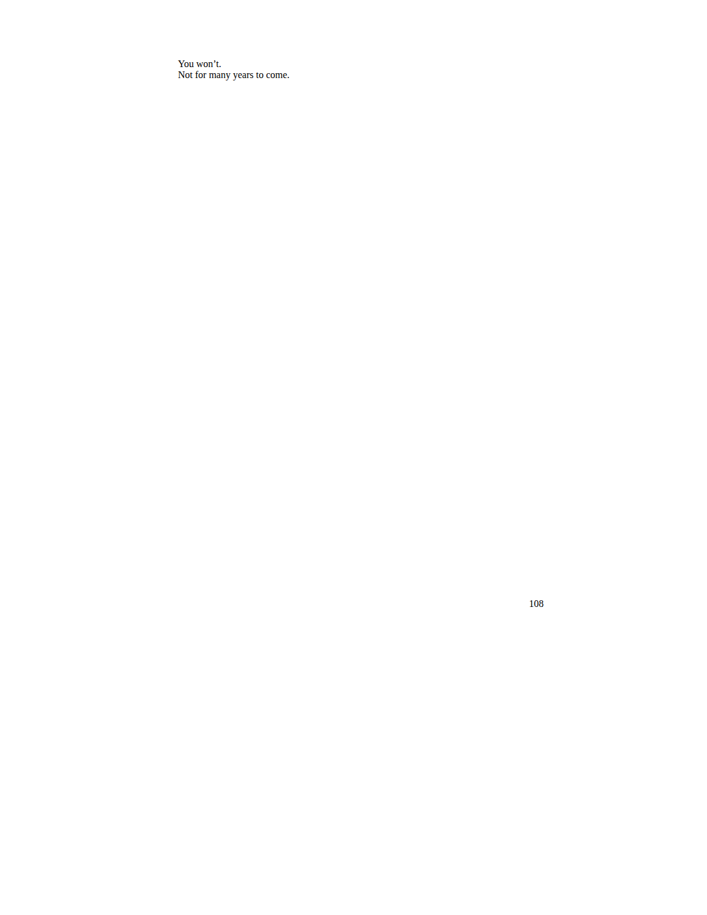You won’t.
Not for many years to come.
108